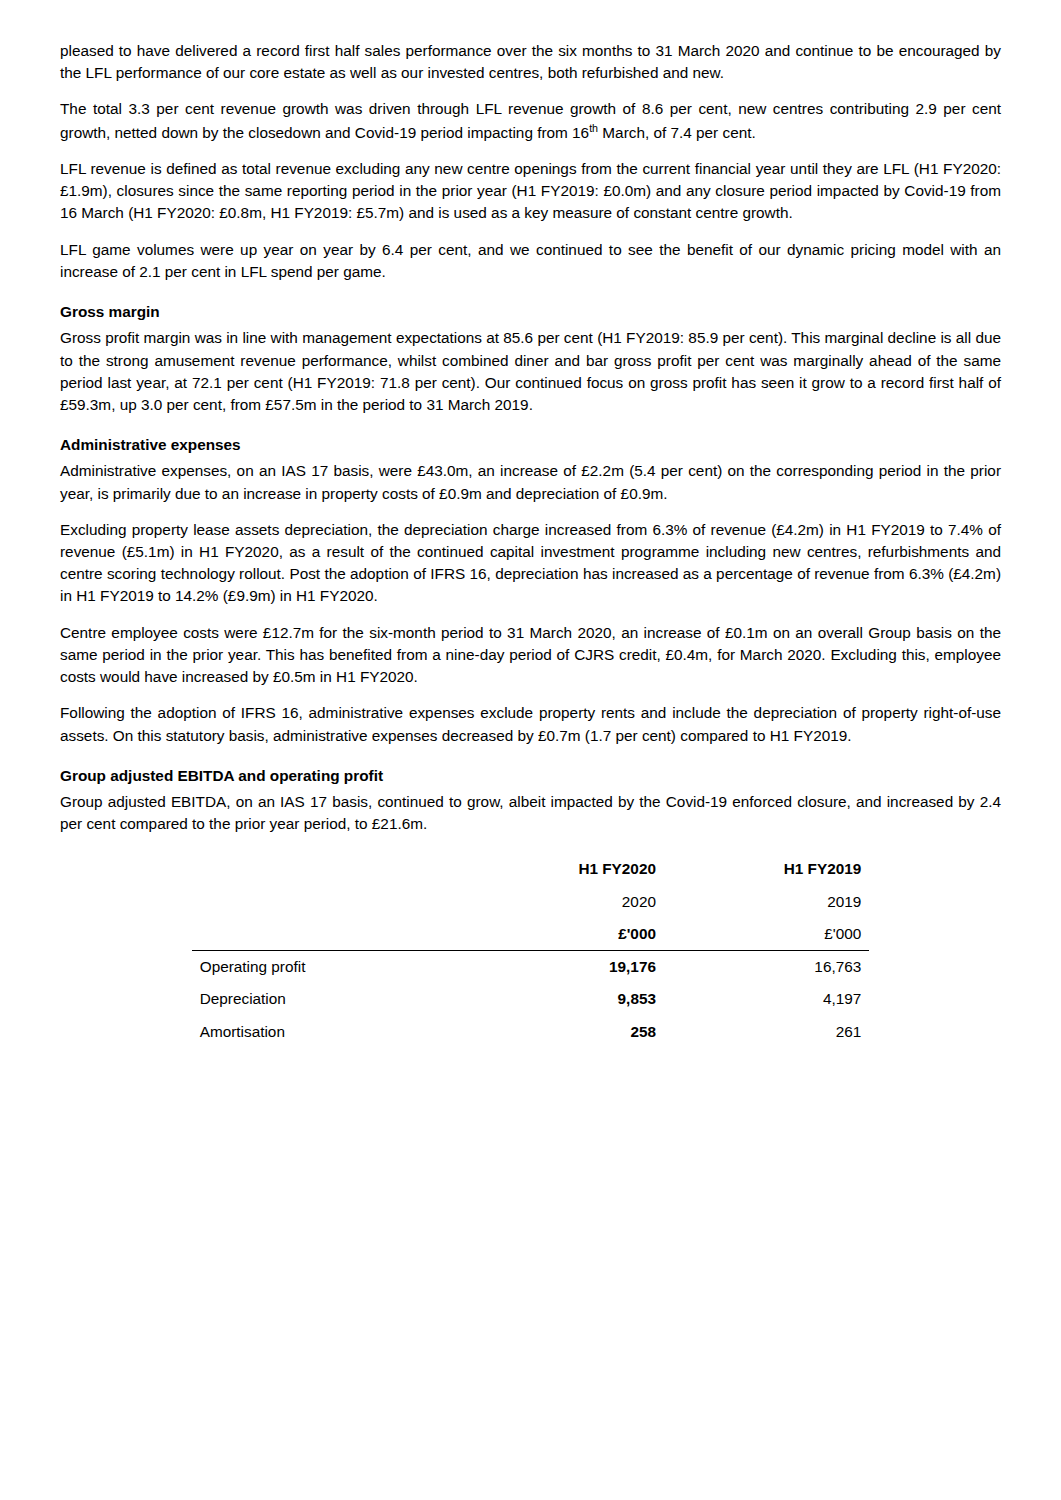pleased to have delivered a record first half sales performance over the six months to 31 March 2020 and continue to be encouraged by the LFL performance of our core estate as well as our invested centres, both refurbished and new.
The total 3.3 per cent revenue growth was driven through LFL revenue growth of 8.6 per cent, new centres contributing 2.9 per cent growth, netted down by the closedown and Covid-19 period impacting from 16th March, of 7.4 per cent.
LFL revenue is defined as total revenue excluding any new centre openings from the current financial year until they are LFL (H1 FY2020: £1.9m), closures since the same reporting period in the prior year (H1 FY2019: £0.0m) and any closure period impacted by Covid-19 from 16 March (H1 FY2020: £0.8m, H1 FY2019: £5.7m) and is used as a key measure of constant centre growth.
LFL game volumes were up year on year by 6.4 per cent, and we continued to see the benefit of our dynamic pricing model with an increase of 2.1 per cent in LFL spend per game.
Gross margin
Gross profit margin was in line with management expectations at 85.6 per cent (H1 FY2019: 85.9 per cent). This marginal decline is all due to the strong amusement revenue performance, whilst combined diner and bar gross profit per cent was marginally ahead of the same period last year, at 72.1 per cent (H1 FY2019: 71.8 per cent). Our continued focus on gross profit has seen it grow to a record first half of £59.3m, up 3.0 per cent, from £57.5m in the period to 31 March 2019.
Administrative expenses
Administrative expenses, on an IAS 17 basis, were £43.0m, an increase of £2.2m (5.4 per cent) on the corresponding period in the prior year, is primarily due to an increase in property costs of £0.9m and depreciation of £0.9m.
Excluding property lease assets depreciation, the depreciation charge increased from 6.3% of revenue (£4.2m) in H1 FY2019 to 7.4% of revenue (£5.1m) in H1 FY2020, as a result of the continued capital investment programme including new centres, refurbishments and centre scoring technology rollout. Post the adoption of IFRS 16, depreciation has increased as a percentage of revenue from 6.3% (£4.2m) in H1 FY2019 to 14.2% (£9.9m) in H1 FY2020.
Centre employee costs were £12.7m for the six-month period to 31 March 2020, an increase of £0.1m on an overall Group basis on the same period in the prior year. This has benefited from a nine-day period of CJRS credit, £0.4m, for March 2020. Excluding this, employee costs would have increased by £0.5m in H1 FY2020.
Following the adoption of IFRS 16, administrative expenses exclude property rents and include the depreciation of property right-of-use assets. On this statutory basis, administrative expenses decreased by £0.7m (1.7 per cent) compared to H1 FY2019.
Group adjusted EBITDA and operating profit
Group adjusted EBITDA, on an IAS 17 basis, continued to grow, albeit impacted by the Covid-19 enforced closure, and increased by 2.4 per cent compared to the prior year period, to £21.6m.
| | H1 FY2020 | H1 FY2019 |
| --- | --- | --- |
| | 2020 | 2019 |
| | £'000 | £'000 |
| Operating profit | 19,176 | 16,763 |
| Depreciation | 9,853 | 4,197 |
| Amortisation | 258 | 261 |